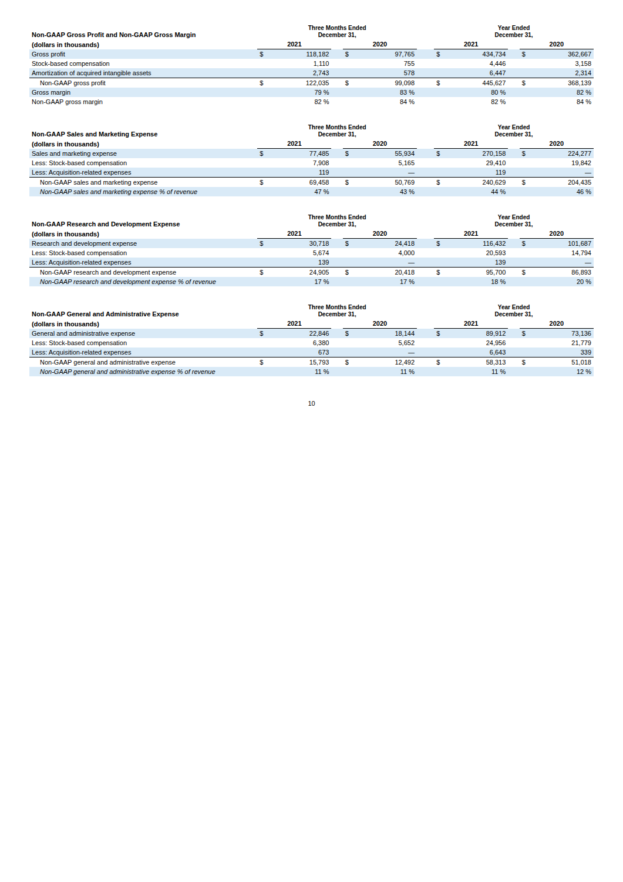| Non-GAAP Gross Profit and Non-GAAP Gross Margin | Three Months Ended December 31, | | Year Ended December 31, |
| (dollars in thousands) | 2021 | | 2020 | | 2021 | | 2020 |
| Gross profit | $ | 118,182 | | $ | 97,765 | | $ | 434,734 | | $ | 362,667 |
| Stock-based compensation | | 1,110 | | | 755 | | | 4,446 | | | 3,158 |
| Amortization of acquired intangible assets | | 2,743 | | | 578 | | | 6,447 | | | 2,314 |
| Non-GAAP gross profit | $ | 122,035 | | $ | 99,098 | | $ | 445,627 | | $ | 368,139 |
| Gross margin | | 79 % | | | 83 % | | | 80 % | | | 82 % |
| Non-GAAP gross margin | | 82 % | | | 84 % | | | 82 % | | | 84 % |
| Non-GAAP Sales and Marketing Expense | Three Months Ended December 31, | | Year Ended December 31, |
| (dollars in thousands) | 2021 | | 2020 | | 2021 | | 2020 |
| Sales and marketing expense | $ | 77,485 | | $ | 55,934 | | $ | 270,158 | | $ | 224,277 |
| Less: Stock-based compensation | | 7,908 | | | 5,165 | | | 29,410 | | | 19,842 |
| Less: Acquisition-related expenses | | 119 | | | — | | | 119 | | | — |
| Non-GAAP sales and marketing expense | $ | 69,458 | | $ | 50,769 | | $ | 240,629 | | $ | 204,435 |
| Non-GAAP sales and marketing expense % of revenue | | 47 % | | | 43 % | | | 44 % | | | 46 % |
| Non-GAAP Research and Development Expense | Three Months Ended December 31, | | Year Ended December 31, |
| (dollars in thousands) | 2021 | | 2020 | | 2021 | | 2020 |
| Research and development expense | $ | 30,718 | | $ | 24,418 | | $ | 116,432 | | $ | 101,687 |
| Less: Stock-based compensation | | 5,674 | | | 4,000 | | | 20,593 | | | 14,794 |
| Less: Acquisition-related expenses | | 139 | | | — | | | 139 | | | — |
| Non-GAAP research and development expense | $ | 24,905 | | $ | 20,418 | | $ | 95,700 | | $ | 86,893 |
| Non-GAAP research and development expense % of revenue | | 17 % | | | 17 % | | | 18 % | | | 20 % |
| Non-GAAP General and Administrative Expense | Three Months Ended December 31, | | Year Ended December 31, |
| (dollars in thousands) | 2021 | | 2020 | | 2021 | | 2020 |
| General and administrative expense | $ | 22,846 | | $ | 18,144 | | $ | 89,912 | | $ | 73,136 |
| Less: Stock-based compensation | | 6,380 | | | 5,652 | | | 24,956 | | | 21,779 |
| Less: Acquisition-related expenses | | 673 | | | — | | | 6,643 | | | 339 |
| Non-GAAP general and administrative expense | $ | 15,793 | | $ | 12,492 | | $ | 58,313 | | $ | 51,018 |
| Non-GAAP general and administrative expense % of revenue | | 11 % | | | 11 % | | | 11 % | | | 12 % |
10